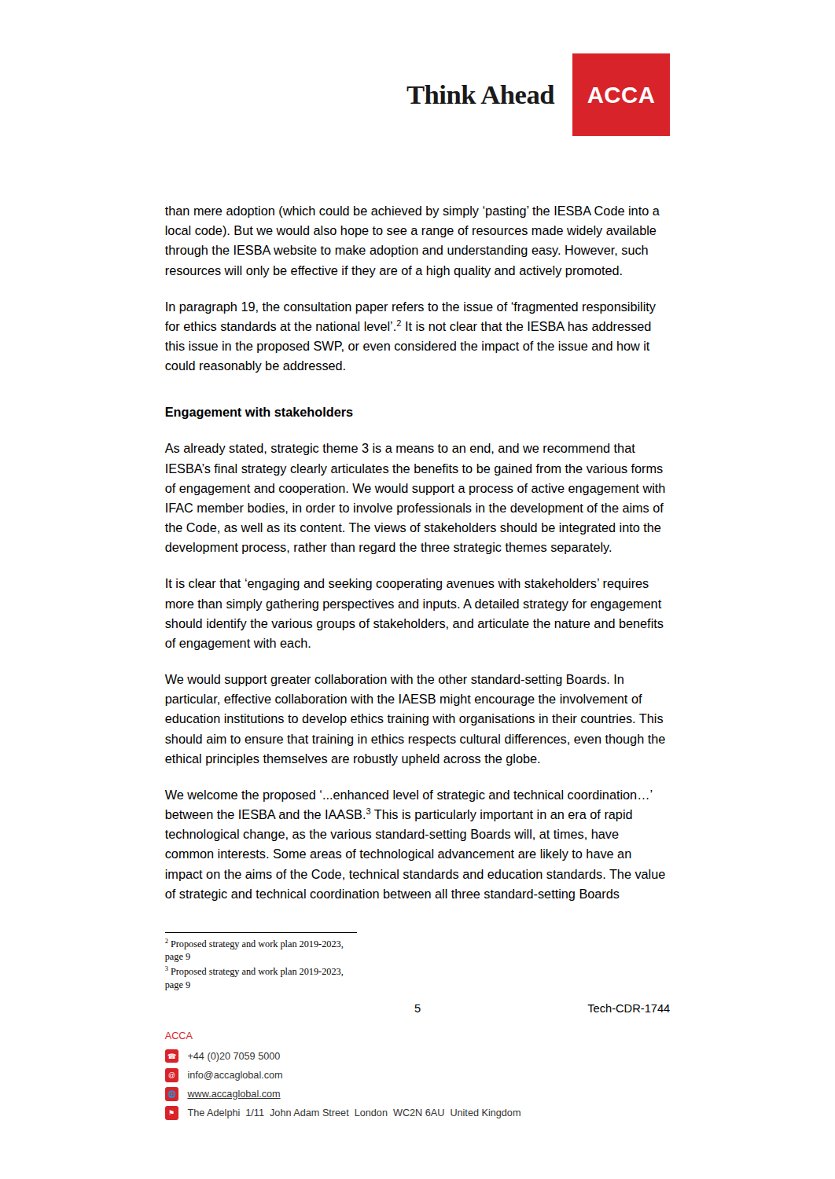Think Ahead ACCA
than mere adoption (which could be achieved by simply ‘pasting’ the IESBA Code into a local code). But we would also hope to see a range of resources made widely available through the IESBA website to make adoption and understanding easy. However, such resources will only be effective if they are of a high quality and actively promoted.
In paragraph 19, the consultation paper refers to the issue of ‘fragmented responsibility for ethics standards at the national level’.2 It is not clear that the IESBA has addressed this issue in the proposed SWP, or even considered the impact of the issue and how it could reasonably be addressed.
Engagement with stakeholders
As already stated, strategic theme 3 is a means to an end, and we recommend that IESBA’s final strategy clearly articulates the benefits to be gained from the various forms of engagement and cooperation. We would support a process of active engagement with IFAC member bodies, in order to involve professionals in the development of the aims of the Code, as well as its content. The views of stakeholders should be integrated into the development process, rather than regard the three strategic themes separately.
It is clear that ‘engaging and seeking cooperating avenues with stakeholders’ requires more than simply gathering perspectives and inputs. A detailed strategy for engagement should identify the various groups of stakeholders, and articulate the nature and benefits of engagement with each.
We would support greater collaboration with the other standard-setting Boards. In particular, effective collaboration with the IAESB might encourage the involvement of education institutions to develop ethics training with organisations in their countries. This should aim to ensure that training in ethics respects cultural differences, even though the ethical principles themselves are robustly upheld across the globe.
We welcome the proposed ‘...enhanced level of strategic and technical coordination…’ between the IESBA and the IAASB.3 This is particularly important in an era of rapid technological change, as the various standard-setting Boards will, at times, have common interests. Some areas of technological advancement are likely to have an impact on the aims of the Code, technical standards and education standards. The value of strategic and technical coordination between all three standard-setting Boards
2 Proposed strategy and work plan 2019-2023, page 9
3 Proposed strategy and work plan 2019-2023, page 9
5 Tech-CDR-1744
ACCA
☎+44 (0)20 7059 5000
@info@accaglobal.com
🌐www.accaglobal.com
⚑The Adelphi 1/11 John Adam Street London WC2N 6AU United Kingdom